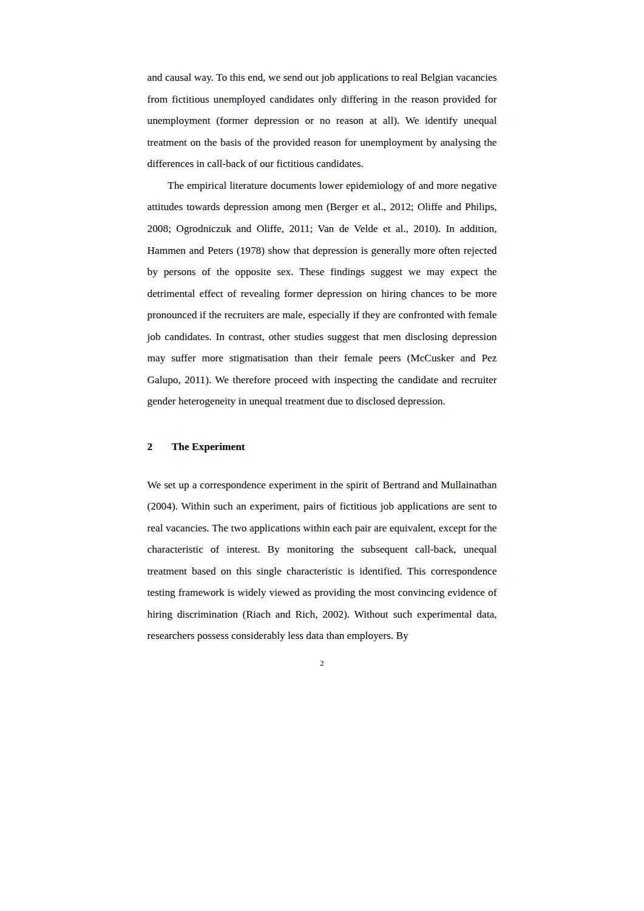and causal way. To this end, we send out job applications to real Belgian vacancies from fictitious unemployed candidates only differing in the reason provided for unemployment (former depression or no reason at all). We identify unequal treatment on the basis of the provided reason for unemployment by analysing the differences in call-back of our fictitious candidates.
The empirical literature documents lower epidemiology of and more negative attitudes towards depression among men (Berger et al., 2012; Oliffe and Philips, 2008; Ogrodniczuk and Oliffe, 2011; Van de Velde et al., 2010). In addition, Hammen and Peters (1978) show that depression is generally more often rejected by persons of the opposite sex. These findings suggest we may expect the detrimental effect of revealing former depression on hiring chances to be more pronounced if the recruiters are male, especially if they are confronted with female job candidates. In contrast, other studies suggest that men disclosing depression may suffer more stigmatisation than their female peers (McCusker and Pez Galupo, 2011). We therefore proceed with inspecting the candidate and recruiter gender heterogeneity in unequal treatment due to disclosed depression.
2 The Experiment
We set up a correspondence experiment in the spirit of Bertrand and Mullainathan (2004). Within such an experiment, pairs of fictitious job applications are sent to real vacancies. The two applications within each pair are equivalent, except for the characteristic of interest. By monitoring the subsequent call-back, unequal treatment based on this single characteristic is identified. This correspondence testing framework is widely viewed as providing the most convincing evidence of hiring discrimination (Riach and Rich, 2002). Without such experimental data, researchers possess considerably less data than employers. By
2